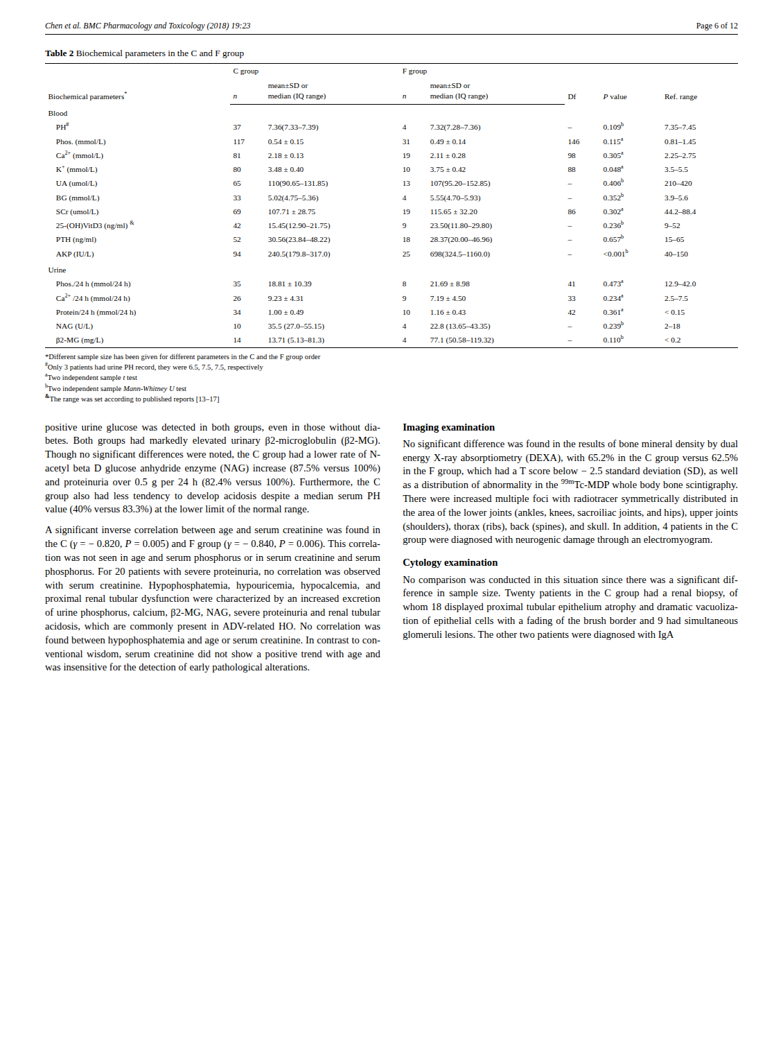Chen et al. BMC Pharmacology and Toxicology (2018) 19:23
Page 6 of 12
Table 2 Biochemical parameters in the C and F group
| Biochemical parameters * | C group | F group | Df | P value | Ref. range |
| --- | --- | --- | --- | --- | --- |
| n | mean±SD or median (IQ range) | n | mean±SD or median (IQ range) |
| Blood |
| PH # | 37 | 7.36(7.33–7.39) | 4 | 7.32(7.28–7.36) | – | 0.109 b | 7.35–7.45 |
| Phos. (mmol/L) | 117 | 0.54 ± 0.15 | 31 | 0.49 ± 0.14 | 146 | 0.115 a | 0.81–1.45 |
| Ca 2+ (mmol/L) | 81 | 2.18 ± 0.13 | 19 | 2.11 ± 0.28 | 98 | 0.305 a | 2.25–2.75 |
| K + (mmol/L) | 80 | 3.48 ± 0.40 | 10 | 3.75 ± 0.42 | 88 | 0.048 a | 3.5–5.5 |
| UA (umol/L) | 65 | 110(90.65–131.85) | 13 | 107(95.20–152.85) | – | 0.406 b | 210–420 |
| BG (mmol/L) | 33 | 5.02(4.75–5.36) | 4 | 5.55(4.70–5.93) | – | 0.352 b | 3.9–5.6 |
| SCr (umol/L) | 69 | 107.71 ± 28.75 | 19 | 115.65 ± 32.20 | 86 | 0.302 a | 44.2–88.4 |
| 25-(OH)VitD3 (ng/ml) & | 42 | 15.45(12.90–21.75) | 9 | 23.50(11.80–29.80) | – | 0.236 b | 9–52 |
| PTH (ng/ml) | 52 | 30.56(23.84–48.22) | 18 | 28.37(20.00–46.96) | – | 0.657 b | 15–65 |
| AKP (IU/L) | 94 | 240.5(179.8–317.0) | 25 | 698(324.5–1160.0) | – | <0.001 b | 40–150 |
| Urine |
| Phos./24 h (mmol/24 h) | 35 | 18.81 ± 10.39 | 8 | 21.69 ± 8.98 | 41 | 0.473 a | 12.9–42.0 |
| Ca 2+ /24 h (mmol/24 h) | 26 | 9.23 ± 4.31 | 9 | 7.19 ± 4.50 | 33 | 0.234 a | 2.5–7.5 |
| Protein/24 h (mmol/24 h) | 34 | 1.00 ± 0.49 | 10 | 1.16 ± 0.43 | 42 | 0.361 a | < 0.15 |
| NAG (U/L) | 10 | 35.5 (27.0–55.15) | 4 | 22.8 (13.65–43.35) | – | 0.239 b | 2–18 |
| β2-MG (mg/L) | 14 | 13.71 (5.13–81.3) | 4 | 77.1 (50.58–119.32) | – | 0.110 b | < 0.2 |
*Different sample size has been given for different parameters in the C and the F group order
#Only 3 patients had urine PH record, they were 6.5, 7.5, 7.5, respectively
aTwo independent sample t test
bTwo independent sample Mann-Whitney U test
&The range was set according to published reports [13–17]
positive urine glucose was detected in both groups, even in those without diabetes. Both groups had markedly elevated urinary β2-microglobulin (β2-MG). Though no significant differences were noted, the C group had a lower rate of N-acetyl beta D glucose anhydride enzyme (NAG) increase (87.5% versus 100%) and proteinuria over 0.5 g per 24 h (82.4% versus 100%). Furthermore, the C group also had less tendency to develop acidosis despite a median serum PH value (40% versus 83.3%) at the lower limit of the normal range.
A significant inverse correlation between age and serum creatinine was found in the C (γ = − 0.820, P = 0.005) and F group (γ = − 0.840, P = 0.006). This correlation was not seen in age and serum phosphorus or in serum creatinine and serum phosphorus. For 20 patients with severe proteinuria, no correlation was observed with serum creatinine. Hypophosphatemia, hypouricemia, hypocalcemia, and proximal renal tubular dysfunction were characterized by an increased excretion of urine phosphorus, calcium, β2-MG, NAG, severe proteinuria and renal tubular acidosis, which are commonly present in ADV-related HO. No correlation was found between hypophosphatemia and age or serum creatinine. In contrast to conventional wisdom, serum creatinine did not show a positive trend with age and was insensitive for the detection of early pathological alterations.
Imaging examination
No significant difference was found in the results of bone mineral density by dual energy X-ray absorptiometry (DEXA), with 65.2% in the C group versus 62.5% in the F group, which had a T score below − 2.5 standard deviation (SD), as well as a distribution of abnormality in the 99mTc-MDP whole body bone scintigraphy. There were increased multiple foci with radiotracer symmetrically distributed in the area of the lower joints (ankles, knees, sacroiliac joints, and hips), upper joints (shoulders), thorax (ribs), back (spines), and skull. In addition, 4 patients in the C group were diagnosed with neurogenic damage through an electromyogram.
Cytology examination
No comparison was conducted in this situation since there was a significant difference in sample size. Twenty patients in the C group had a renal biopsy, of whom 18 displayed proximal tubular epithelium atrophy and dramatic vacuolization of epithelial cells with a fading of the brush border and 9 had simultaneous glomeruli lesions. The other two patients were diagnosed with IgA